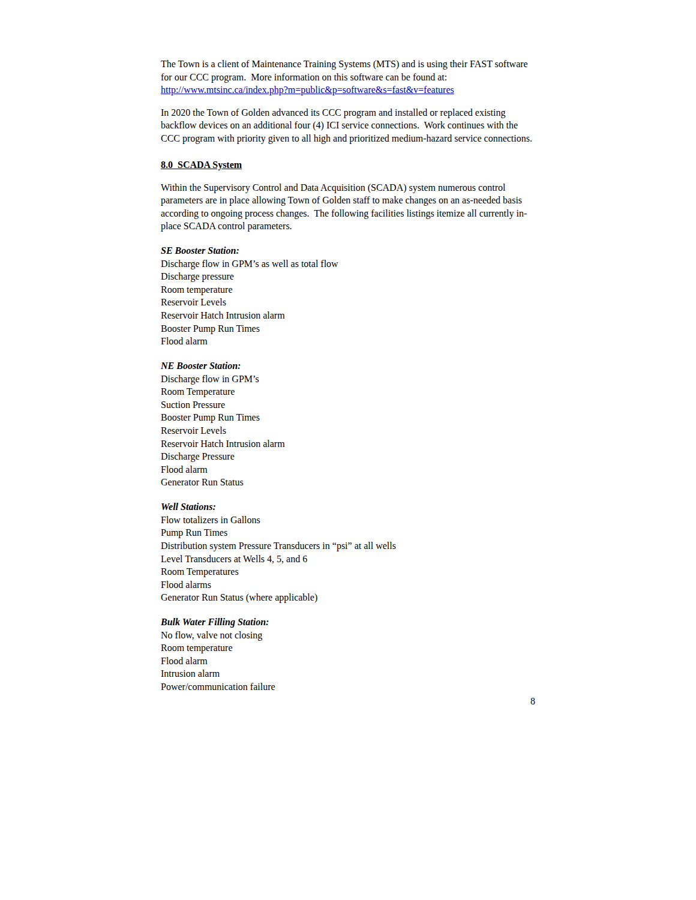The Town is a client of Maintenance Training Systems (MTS) and is using their FAST software for our CCC program. More information on this software can be found at:
http://www.mtsinc.ca/index.php?m=public&p=software&s=fast&v=features
In 2020 the Town of Golden advanced its CCC program and installed or replaced existing backflow devices on an additional four (4) ICI service connections. Work continues with the CCC program with priority given to all high and prioritized medium-hazard service connections.
8.0 SCADA System
Within the Supervisory Control and Data Acquisition (SCADA) system numerous control parameters are in place allowing Town of Golden staff to make changes on an as-needed basis according to ongoing process changes. The following facilities listings itemize all currently in-place SCADA control parameters.
SE Booster Station:
Discharge flow in GPM’s as well as total flow
Discharge pressure
Room temperature
Reservoir Levels
Reservoir Hatch Intrusion alarm
Booster Pump Run Times
Flood alarm
NE Booster Station:
Discharge flow in GPM’s
Room Temperature
Suction Pressure
Booster Pump Run Times
Reservoir Levels
Reservoir Hatch Intrusion alarm
Discharge Pressure
Flood alarm
Generator Run Status
Well Stations:
Flow totalizers in Gallons
Pump Run Times
Distribution system Pressure Transducers in “psi” at all wells
Level Transducers at Wells 4, 5, and 6
Room Temperatures
Flood alarms
Generator Run Status (where applicable)
Bulk Water Filling Station:
No flow, valve not closing
Room temperature
Flood alarm
Intrusion alarm
Power/communication failure
8